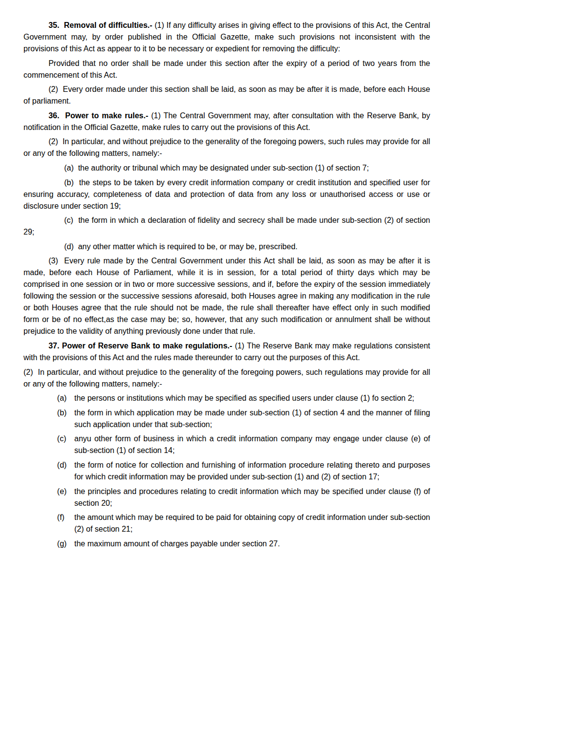35. Removal of difficulties.- (1) If any difficulty arises in giving effect to the provisions of this Act, the Central Government may, by order published in the Official Gazette, make such provisions not inconsistent with the provisions of this Act as appear to it to be necessary or expedient for removing the difficulty:
Provided that no order shall be made under this section after the expiry of a period of two years from the commencement of this Act.
(2) Every order made under this section shall be laid, as soon as may be after it is made, before each House of parliament.
36. Power to make rules.- (1) The Central Government may, after consultation with the Reserve Bank, by notification in the Official Gazette, make rules to carry out the provisions of this Act.
(2) In particular, and without prejudice to the generality of the foregoing powers, such rules may provide for all or any of the following matters, namely:-
(a) the authority or tribunal which may be designated under sub-section (1) of section 7;
(b) the steps to be taken by every credit information company or credit institution and specified user for ensuring accuracy, completeness of data and protection of data from any loss or unauthorised access or use or disclosure under section 19;
(c) the form in which a declaration of fidelity and secrecy shall be made under sub-section (2) of section 29;
(d) any other matter which is required to be, or may be, prescribed.
(3) Every rule made by the Central Government under this Act shall be laid, as soon as may be after it is made, before each House of Parliament, while it is in session, for a total period of thirty days which may be comprised in one session or in two or more successive sessions, and if, before the expiry of the session immediately following the session or the successive sessions aforesaid, both Houses agree in making any modification in the rule or both Houses agree that the rule should not be made, the rule shall thereafter have effect only in such modified form or be of no effect,as the case may be; so, however, that any such modification or annulment shall be without prejudice to the validity of anything previously done under that rule.
37. Power of Reserve Bank to make regulations.- (1) The Reserve Bank may make regulations consistent with the provisions of this Act and the rules made thereunder to carry out the purposes of this Act.
(2) In particular, and without prejudice to the generality of the foregoing powers, such regulations may provide for all or any of the following matters, namely:-
(a) the persons or institutions which may be specified as specified users under clause (1) fo section 2;
(b) the form in which application may be made under sub-section (1) of section 4 and the manner of filing such application under that sub-section;
(c) anyu other form of business in which a credit information company may engage under clause (e) of sub-section (1) of section 14;
(d) the form of notice for collection and furnishing of information procedure relating thereto and purposes for which credit information may be provided under sub-section (1) and (2) of section 17;
(e) the principles and procedures relating to credit information which may be specified under clause (f) of section 20;
(f) the amount which may be required to be paid for obtaining copy of credit information under sub-section (2) of section 21;
(g) the maximum amount of charges payable under section 27.